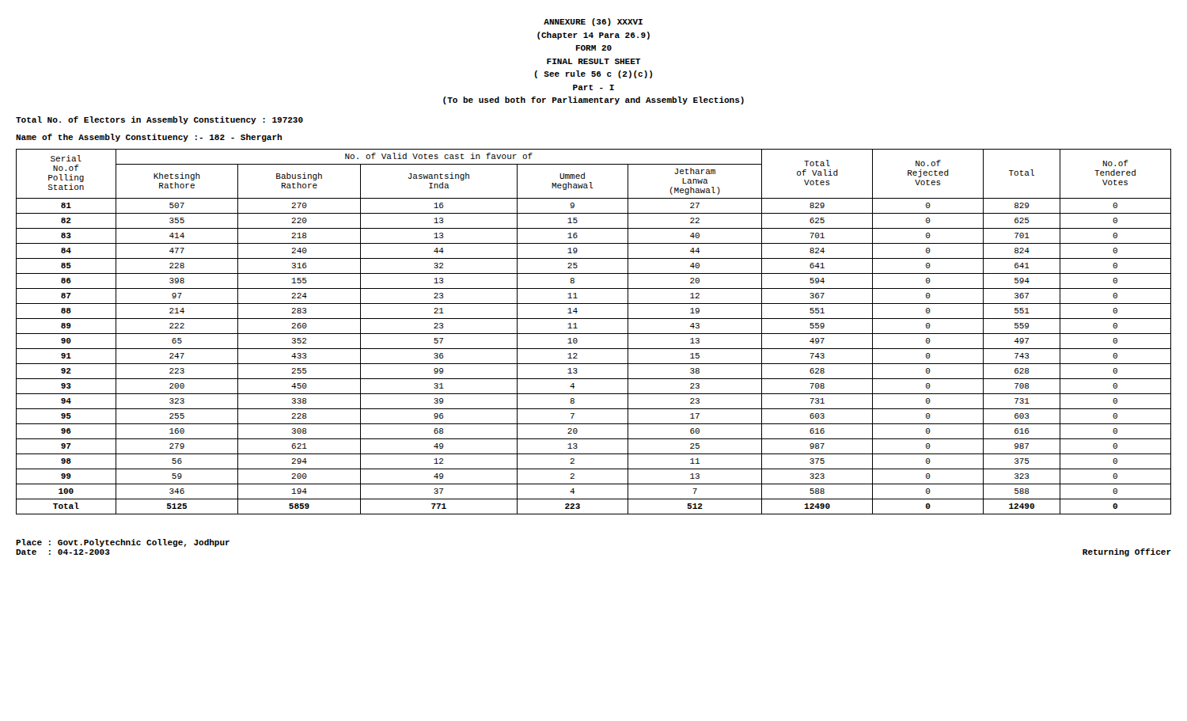ANNEXURE (36) XXXVI
(Chapter 14 Para 26.9)
FORM 20
FINAL RESULT SHEET
( See rule 56 c (2)(c))
Part - I
(To be used both for Parliamentary and Assembly Elections)
Total No. of Electors in Assembly Constituency : 197230
Name of the Assembly Constituency :- 182 - Shergarh
| Serial No.of Polling Station | No. of Valid Votes cast in favour of | Total of Valid Votes | No.of Rejected Votes | Total | No.of Tendered Votes |
| --- | --- | --- | --- | --- | --- |
| Khetsingh Rathore | Babusingh Rathore | Jaswantsingh Inda | Ummed Meghawal | Jetharam Lanwa (Meghawal) |
| 81 | 507 | 270 | 16 | 9 | 27 | 829 | 0 | 829 | 0 |
| 82 | 355 | 220 | 13 | 15 | 22 | 625 | 0 | 625 | 0 |
| 83 | 414 | 218 | 13 | 16 | 40 | 701 | 0 | 701 | 0 |
| 84 | 477 | 240 | 44 | 19 | 44 | 824 | 0 | 824 | 0 |
| 85 | 228 | 316 | 32 | 25 | 40 | 641 | 0 | 641 | 0 |
| 86 | 398 | 155 | 13 | 8 | 20 | 594 | 0 | 594 | 0 |
| 87 | 97 | 224 | 23 | 11 | 12 | 367 | 0 | 367 | 0 |
| 88 | 214 | 283 | 21 | 14 | 19 | 551 | 0 | 551 | 0 |
| 89 | 222 | 260 | 23 | 11 | 43 | 559 | 0 | 559 | 0 |
| 90 | 65 | 352 | 57 | 10 | 13 | 497 | 0 | 497 | 0 |
| 91 | 247 | 433 | 36 | 12 | 15 | 743 | 0 | 743 | 0 |
| 92 | 223 | 255 | 99 | 13 | 38 | 628 | 0 | 628 | 0 |
| 93 | 200 | 450 | 31 | 4 | 23 | 708 | 0 | 708 | 0 |
| 94 | 323 | 338 | 39 | 8 | 23 | 731 | 0 | 731 | 0 |
| 95 | 255 | 228 | 96 | 7 | 17 | 603 | 0 | 603 | 0 |
| 96 | 160 | 308 | 68 | 20 | 60 | 616 | 0 | 616 | 0 |
| 97 | 279 | 621 | 49 | 13 | 25 | 987 | 0 | 987 | 0 |
| 98 | 56 | 294 | 12 | 2 | 11 | 375 | 0 | 375 | 0 |
| 99 | 59 | 200 | 49 | 2 | 13 | 323 | 0 | 323 | 0 |
| 100 | 346 | 194 | 37 | 4 | 7 | 588 | 0 | 588 | 0 |
| Total | 5125 | 5859 | 771 | 223 | 512 | 12490 | 0 | 12490 | 0 |
Place : Govt.Polytechnic College, Jodhpur
Date : 04-12-2003
Returning Officer